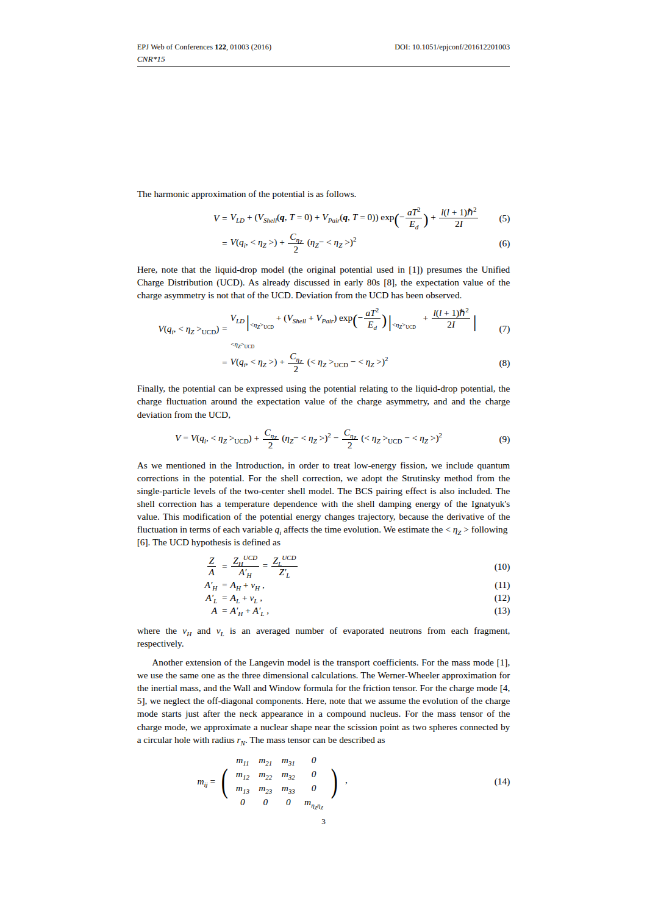EPJ Web of Conferences 122, 01003 (2016)
DOI: 10.1051/epjconf/201612201003
CNR*15
The harmonic approximation of the potential is as follows.
| V | = | V LD + ( V Shell ( q , T = 0) + V Pair ( q , T = 0)) exp ( − aT 2 E d ) + l ( l + 1)ℏ 2 2 I | (5) |
| | = | V ( q i , < η Z >) + C η Z 2 ( η Z − < η Z >) 2 | (6) |
Here, note that the liquid-drop model (the original potential used in [1]) presumes the Unified Charge Distribution (UCD). As already discussed in early 80s [8], the expectation value of the charge asymmetry is not that of the UCD. Deviation from the UCD has been observed.
| V ( q i , < η Z > UCD ) | = | V LD / < η Z > UCD + ( V Shell + V Pair ) exp ( − aT 2 E d ) / < η Z > UCD + l ( l + 1)ℏ 2 2 I / < η Z > UCD | (7) |
| | = | V ( q i , < η Z >) + C η Z 2 (< η Z > UCD − < η Z >) 2 | (8) |
Finally, the potential can be expressed using the potential relating to the liquid-drop potential, the charge fluctuation around the expectation value of the charge asymmetry, and and the charge deviation from the UCD,
| V = V ( q i , < η Z > UCD ) + C η Z 2 ( η Z − < η Z >) 2 − C η Z 2 (< η Z > UCD − < η Z >) 2 | (9) |
As we mentioned in the Introduction, in order to treat low-energy fission, we include quantum corrections in the potential. For the shell correction, we adopt the Strutinsky method from the single-particle levels of the two-center shell model. The BCS pairing effect is also included. The shell correction has a temperature dependence with the shell damping energy of the Ignatyuk's value. This modification of the potential energy changes trajectory, because the derivative of the fluctuation in terms of each variable qi affects the time evolution. We estimate the < ηZ > following [6]. The UCD hypothesis is defined as
| Z A | = | Z H UCD A′ H = Z L UCD Z′ L | (10) |
| A′ H | = | A H + ν H , | (11) |
| A′ L | = | A L + ν L , | (12) |
| A | = | A′ H + A′ L , | (13) |
where the νH and νL is an averaged number of evaporated neutrons from each fragment, respectively.
Another extension of the Langevin model is the transport coefficients. For the mass mode [1], we use the same one as the three dimensional calculations. The Werner-Wheeler approximation for the inertial mass, and the Wall and Window formula for the friction tensor. For the charge mode [4, 5], we neglect the off-diagonal components. Here, note that we assume the evolution of the charge mode starts just after the neck appearance in a compound nucleus. For the mass tensor of the charge mode, we approximate a nuclear shape near the scission point as two spheres connected by a circular hole with radius rN. The mass tensor can be described as
| m ij = | ( / m 11 / m 21 / m 31 / 0 / / m 12 / m 22 / m 32 / 0 / / m 13 / m 23 / m 33 / 0 / / 0 / 0 / 0 / m η Z η Z / ) , | (14) |
3